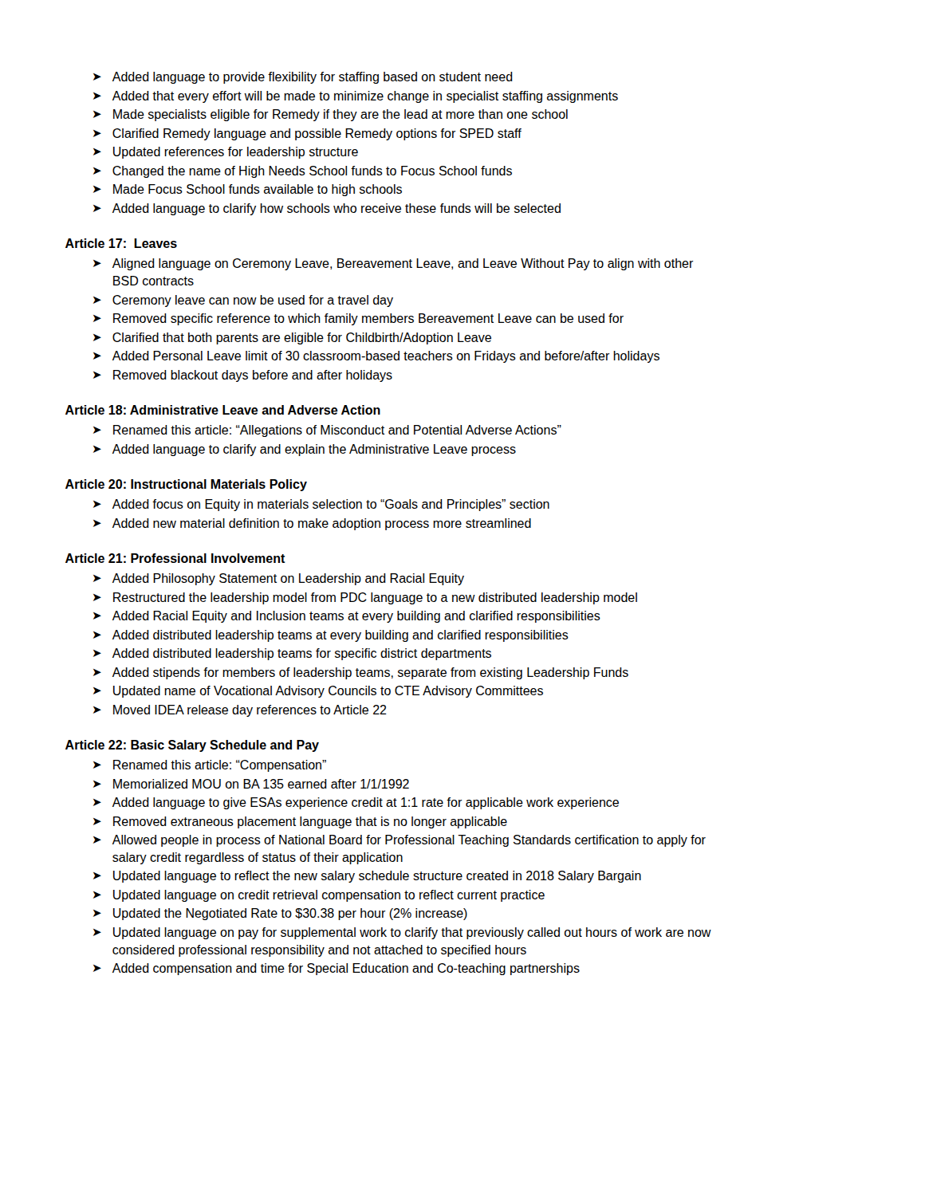Added language to provide flexibility for staffing based on student need
Added that every effort will be made to minimize change in specialist staffing assignments
Made specialists eligible for Remedy if they are the lead at more than one school
Clarified Remedy language and possible Remedy options for SPED staff
Updated references for leadership structure
Changed the name of High Needs School funds to Focus School funds
Made Focus School funds available to high schools
Added language to clarify how schools who receive these funds will be selected
Article 17: Leaves
Aligned language on Ceremony Leave, Bereavement Leave, and Leave Without Pay to align with other BSD contracts
Ceremony leave can now be used for a travel day
Removed specific reference to which family members Bereavement Leave can be used for
Clarified that both parents are eligible for Childbirth/Adoption Leave
Added Personal Leave limit of 30 classroom-based teachers on Fridays and before/after holidays
Removed blackout days before and after holidays
Article 18: Administrative Leave and Adverse Action
Renamed this article: “Allegations of Misconduct and Potential Adverse Actions”
Added language to clarify and explain the Administrative Leave process
Article 20: Instructional Materials Policy
Added focus on Equity in materials selection to “Goals and Principles” section
Added new material definition to make adoption process more streamlined
Article 21: Professional Involvement
Added Philosophy Statement on Leadership and Racial Equity
Restructured the leadership model from PDC language to a new distributed leadership model
Added Racial Equity and Inclusion teams at every building and clarified responsibilities
Added distributed leadership teams at every building and clarified responsibilities
Added distributed leadership teams for specific district departments
Added stipends for members of leadership teams, separate from existing Leadership Funds
Updated name of Vocational Advisory Councils to CTE Advisory Committees
Moved IDEA release day references to Article 22
Article 22: Basic Salary Schedule and Pay
Renamed this article: “Compensation”
Memorialized MOU on BA 135 earned after 1/1/1992
Added language to give ESAs experience credit at 1:1 rate for applicable work experience
Removed extraneous placement language that is no longer applicable
Allowed people in process of National Board for Professional Teaching Standards certification to apply for salary credit regardless of status of their application
Updated language to reflect the new salary schedule structure created in 2018 Salary Bargain
Updated language on credit retrieval compensation to reflect current practice
Updated the Negotiated Rate to $30.38 per hour (2% increase)
Updated language on pay for supplemental work to clarify that previously called out hours of work are now considered professional responsibility and not attached to specified hours
Added compensation and time for Special Education and Co-teaching partnerships